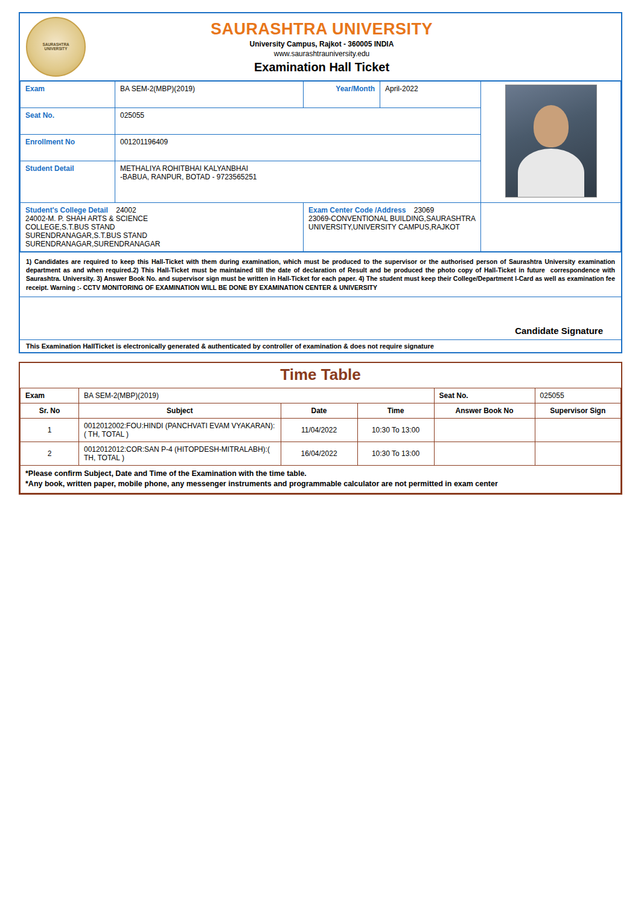SAURASHTRA
UNIVERSITY
SAURASHTRA UNIVERSITY
University Campus, Rajkot - 360005 INDIA
www.saurashtrauniversity.edu
Examination Hall Ticket
| Exam | BA SEM-2(MBP)(2019) | Year/Month | April-2022 | |
| Seat No. | 025055 |
| Enrollment No | 001201196409 |
| Student Detail | METHALIYA ROHITBHAI KALYANBHAI -BABUA, RANPUR, BOTAD - 9723565251 |
| Student's College Detail 24002 24002-M. P. SHAH ARTS & SCIENCE COLLEGE,S.T.BUS STAND SURENDRANAGAR,S.T.BUS STAND SURENDRANAGAR,SURENDRANAGAR | Exam Center Code /Address 23069 23069-CONVENTIONAL BUILDING,SAURASHTRA UNIVERSITY,UNIVERSITY CAMPUS,RAJKOT | |
1) Candidates are required to keep this Hall-Ticket with them during examination, which must be produced to the supervisor or the authorised person of Saurashtra University examination department as and when required.2) This Hall-Ticket must be maintained till the date of declaration of Result and be produced the photo copy of Hall-Ticket in future correspondence with Saurashtra. University. 3) Answer Book No. and supervisor sign must be written in Hall-Ticket for each paper. 4) The student must keep their College/Department I-Card as well as examination fee receipt. Warning :- CCTV MONITORING OF EXAMINATION WILL BE DONE BY EXAMINATION CENTER & UNIVERSITY
Candidate Signature
This Examination HallTicket is electronically generated & authenticated by controller of examination & does not require signature
Time Table
| Exam | BA SEM-2(MBP)(2019) | Seat No. | 025055 |
| Sr. No | Subject | Date | Time | Answer Book No | Supervisor Sign |
| 1 | 0012012002:FOU:HINDI (PANCHVATI EVAM VYAKARAN):( TH, TOTAL ) | 11/04/2022 | 10:30 To 13:00 | | |
| 2 | 0012012012:COR:SAN P-4 (HITOPDESH-MITRALABH):( TH, TOTAL ) | 16/04/2022 | 10:30 To 13:00 | | |
| *Please confirm Subject, Date and Time of the Examination with the time table. *Any book, written paper, mobile phone, any messenger instruments and programmable calculator are not permitted in exam center |